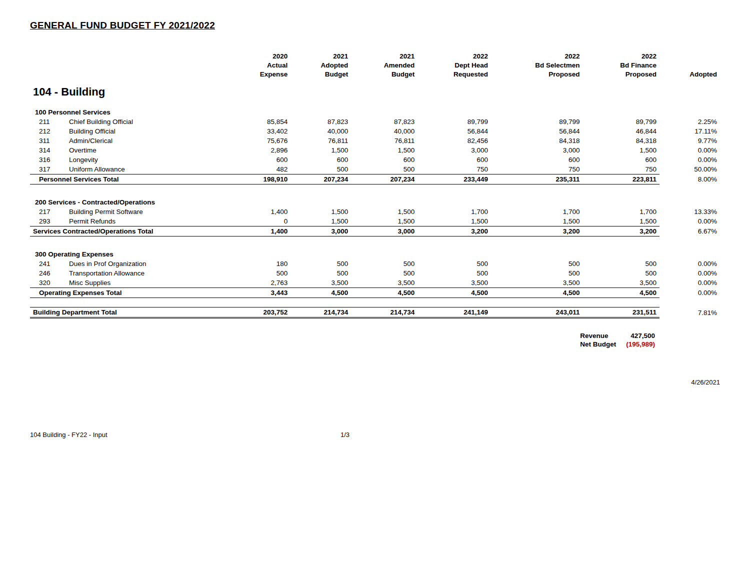GENERAL FUND BUDGET FY 2021/2022
| | 2020 Actual Expense | 2021 Adopted Budget | 2021 Amended Budget | 2022 Dept Head Requested | 2022 Bd Selectmen Proposed | 2022 Bd Finance Proposed | Adopted |
| --- | --- | --- | --- | --- | --- | --- | --- |
| 104 - Building |
| 100 Personnel Services |
| 211 | Chief Building Official | 85,854 | 87,823 | 87,823 | 89,799 | 89,799 | 89,799 | 2.25% |
| 212 | Building Official | 33,402 | 40,000 | 40,000 | 56,844 | 56,844 | 46,844 | 17.11% |
| 311 | Admin/Clerical | 75,676 | 76,811 | 76,811 | 82,456 | 84,318 | 84,318 | 9.77% |
| 314 | Overtime | 2,896 | 1,500 | 1,500 | 3,000 | 3,000 | 1,500 | 0.00% |
| 316 | Longevity | 600 | 600 | 600 | 600 | 600 | 600 | 0.00% |
| 317 | Uniform Allowance | 482 | 500 | 500 | 750 | 750 | 750 | 50.00% |
| Personnel Services Total | 198,910 | 207,234 | 207,234 | 233,449 | 235,311 | 223,811 | 8.00% |
| 200 Services - Contracted/Operations |
| 217 | Building Permit Software | 1,400 | 1,500 | 1,500 | 1,700 | 1,700 | 1,700 | 13.33% |
| 293 | Permit Refunds | 0 | 1,500 | 1,500 | 1,500 | 1,500 | 1,500 | 0.00% |
| Services Contracted/Operations Total | 1,400 | 3,000 | 3,000 | 3,200 | 3,200 | 3,200 | 6.67% |
| 300 Operating Expenses |
| 241 | Dues in Prof Organization | 180 | 500 | 500 | 500 | 500 | 500 | 0.00% |
| 246 | Transportation Allowance | 500 | 500 | 500 | 500 | 500 | 500 | 0.00% |
| 320 | Misc Supplies | 2,763 | 3,500 | 3,500 | 3,500 | 3,500 | 3,500 | 0.00% |
| Operating Expenses Total | 3,443 | 4,500 | 4,500 | 4,500 | 4,500 | 4,500 | 0.00% |
| Building Department Total | 203,752 | 214,734 | 214,734 | 241,149 | 243,011 | 231,511 | 7.81% |
| Revenue | 427,500 |
| Net Budget | (195,989) |
4/26/2021
104 Building - FY22 - Input 1/3